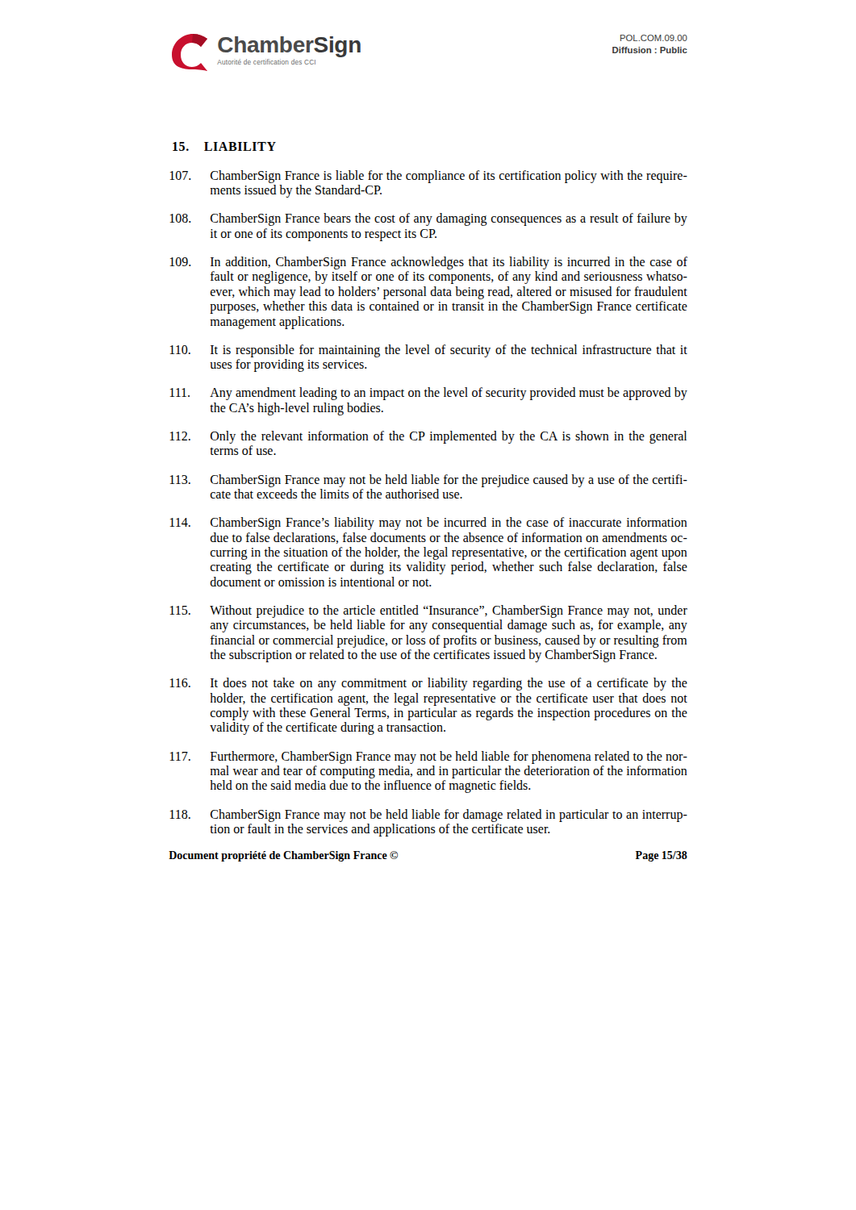Chamber Sign
Autorité de certification des CCI
POL.COM.09.00
Diffusion : Public
15. LIABILITY
107. ChamberSign France is liable for the compliance of its certification policy with the requirements issued by the Standard-CP.
108. ChamberSign France bears the cost of any damaging consequences as a result of failure by it or one of its components to respect its CP.
109. In addition, ChamberSign France acknowledges that its liability is incurred in the case of fault or negligence, by itself or one of its components, of any kind and seriousness whatsoever, which may lead to holders’ personal data being read, altered or misused for fraudulent purposes, whether this data is contained or in transit in the ChamberSign France certificate management applications.
110. It is responsible for maintaining the level of security of the technical infrastructure that it uses for providing its services.
111. Any amendment leading to an impact on the level of security provided must be approved by the CA’s high-level ruling bodies.
112. Only the relevant information of the CP implemented by the CA is shown in the general terms of use.
113. ChamberSign France may not be held liable for the prejudice caused by a use of the certificate that exceeds the limits of the authorised use.
114. ChamberSign France’s liability may not be incurred in the case of inaccurate information due to false declarations, false documents or the absence of information on amendments occurring in the situation of the holder, the legal representative, or the certification agent upon creating the certificate or during its validity period, whether such false declaration, false document or omission is intentional or not.
115. Without prejudice to the article entitled “Insurance”, ChamberSign France may not, under any circumstances, be held liable for any consequential damage such as, for example, any financial or commercial prejudice, or loss of profits or business, caused by or resulting from the subscription or related to the use of the certificates issued by ChamberSign France.
116. It does not take on any commitment or liability regarding the use of a certificate by the holder, the certification agent, the legal representative or the certificate user that does not comply with these General Terms, in particular as regards the inspection procedures on the validity of the certificate during a transaction.
117. Furthermore, ChamberSign France may not be held liable for phenomena related to the normal wear and tear of computing media, and in particular the deterioration of the information held on the said media due to the influence of magnetic fields.
118. ChamberSign France may not be held liable for damage related in particular to an interruption or fault in the services and applications of the certificate user.
Document propriété de ChamberSign France ©
Page 15/38